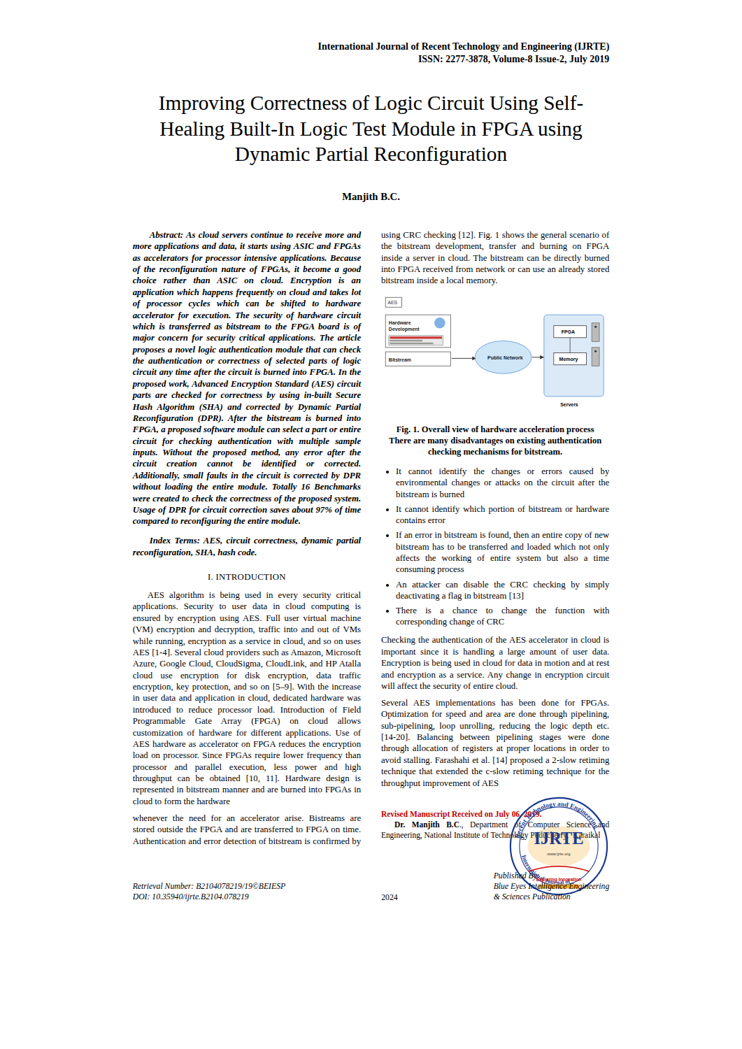International Journal of Recent Technology and Engineering (IJRTE)
ISSN: 2277-3878, Volume-8 Issue-2, July 2019
Improving Correctness of Logic Circuit Using Self-Healing Built-In Logic Test Module in FPGA using Dynamic Partial Reconfiguration
Manjith B.C.
Abstract: As cloud servers continue to receive more and more applications and data, it starts using ASIC and FPGAs as accelerators for processor intensive applications. Because of the reconfiguration nature of FPGAs, it become a good choice rather than ASIC on cloud. Encryption is an application which happens frequently on cloud and takes lot of processor cycles which can be shifted to hardware accelerator for execution. The security of hardware circuit which is transferred as bitstream to the FPGA board is of major concern for security critical applications. The article proposes a novel logic authentication module that can check the authentication or correctness of selected parts of logic circuit any time after the circuit is burned into FPGA. In the proposed work, Advanced Encryption Standard (AES) circuit parts are checked for correctness by using in-built Secure Hash Algorithm (SHA) and corrected by Dynamic Partial Reconfiguration (DPR). After the bitstream is burned into FPGA, a proposed software module can select a part or entire circuit for checking authentication with multiple sample inputs. Without the proposed method, any error after the circuit creation cannot be identified or corrected. Additionally, small faults in the circuit is corrected by DPR without loading the entire module. Totally 16 Benchmarks were created to check the correctness of the proposed system. Usage of DPR for circuit correction saves about 97% of time compared to reconfiguring the entire module.
Index Terms: AES, circuit correctness, dynamic partial reconfiguration, SHA, hash code.
I. Introduction
AES algorithm is being used in every security critical applications. Security to user data in cloud computing is ensured by encryption using AES. Full user virtual machine (VM) encryption and decryption, traffic into and out of VMs while running, encryption as a service in cloud, and so on uses AES [1-4]. Several cloud providers such as Amazon, Microsoft Azure, Google Cloud, CloudSigma, CloudLink, and HP Atalla cloud use encryption for disk encryption, data traffic encryption, key protection, and so on [5–9]. With the increase in user data and application in cloud, dedicated hardware was introduced to reduce processor load. Introduction of Field Programmable Gate Array (FPGA) on cloud allows customization of hardware for different applications. Use of AES hardware as accelerator on FPGA reduces the encryption load on processor. Since FPGAs require lower frequency than processor and parallel execution, less power and high throughput can be obtained [10, 11]. Hardware design is represented in bitstream manner and are burned into FPGAs in cloud to form the hardware
whenever the need for an accelerator arise. Bistreams are stored outside the FPGA and are transferred to FPGA on time. Authentication and error detection of bitstream is confirmed by using CRC checking [12]. Fig. 1 shows the general scenario of the bitstream development, transfer and burning on FPGA inside a server in cloud. The bitstream can be directly burned into FPGA received from network or can use an already stored bitstream inside a local memory.
Fig. 1. Overall view of hardware acceleration process
There are many disadvantages on existing authentication checking mechanisms for bitstream.
It cannot identify the changes or errors caused by environmental changes or attacks on the circuit after the bitstream is burned
It cannot identify which portion of bitstream or hardware contains error
If an error in bitstream is found, then an entire copy of new bitstream has to be transferred and loaded which not only affects the working of entire system but also a time consuming process
An attacker can disable the CRC checking by simply deactivating a flag in bitstream [13]
There is a chance to change the function with corresponding change of CRC
Checking the authentication of the AES accelerator in cloud is important since it is handling a large amount of user data. Encryption is being used in cloud for data in motion and at rest and encryption as a service. Any change in encryption circuit will affect the security of entire cloud.
Several AES implementations has been done for FPGAs. Optimization for speed and area are done through pipelining, sub-pipelining, loop unrolling, reducing the logic depth etc. [14-20]. Balancing between pipelining stages were done through allocation of registers at proper locations in order to avoid stalling. Farashahi et al. [14] proposed a 2-slow retiming technique that extended the c-slow retiming technique for the throughput improvement of AES
Revised Manuscript Received on July 06, 2019.
Dr. Manjith B.C., Department of Computer Science and Engineering, National Institute of Technology Puducherry, Karaikal
Retrieval Number: B2104078219/19©BEIESP
DOI: 10.35940/ijrte.B2104.078219
2024
Published By:
Blue Eyes Intelligence Engineering
& Sciences Publication